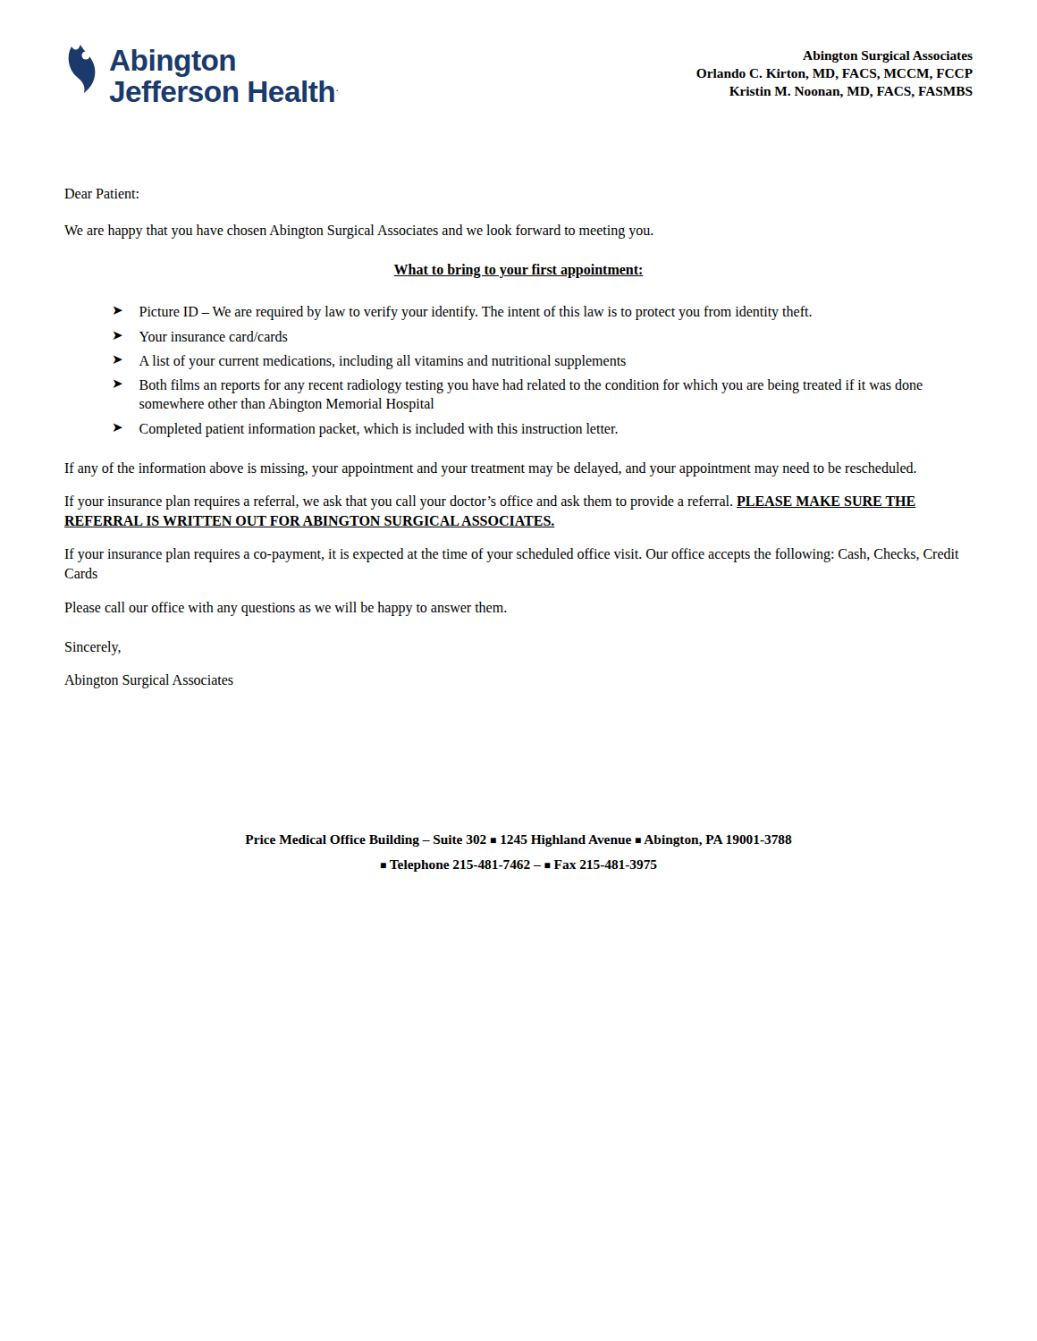Abington
Jefferson Health.
Abington Surgical Associates
Orlando C. Kirton, MD, FACS, MCCM, FCCP
Kristin M. Noonan, MD, FACS, FASMBS
Dear Patient:
We are happy that you have chosen Abington Surgical Associates and we look forward to meeting you.
What to bring to your first appointment:
Picture ID – We are required by law to verify your identify. The intent of this law is to protect you from identity theft.
Your insurance card/cards
A list of your current medications, including all vitamins and nutritional supplements
Both films an reports for any recent radiology testing you have had related to the condition for which you are being treated if it was done somewhere other than Abington Memorial Hospital
Completed patient information packet, which is included with this instruction letter.
If any of the information above is missing, your appointment and your treatment may be delayed, and your appointment may need to be rescheduled.
If your insurance plan requires a referral, we ask that you call your doctor’s office and ask them to provide a referral. PLEASE MAKE SURE THE REFERRAL IS WRITTEN OUT FOR ABINGTON SURGICAL ASSOCIATES.
If your insurance plan requires a co-payment, it is expected at the time of your scheduled office visit. Our office accepts the following: Cash, Checks, Credit Cards
Please call our office with any questions as we will be happy to answer them.
Sincerely,
Abington Surgical Associates
Price Medical Office Building – Suite 302 ■ 1245 Highland Avenue ■ Abington, PA 19001-3788
■ Telephone 215-481-7462 – ■ Fax 215-481-3975